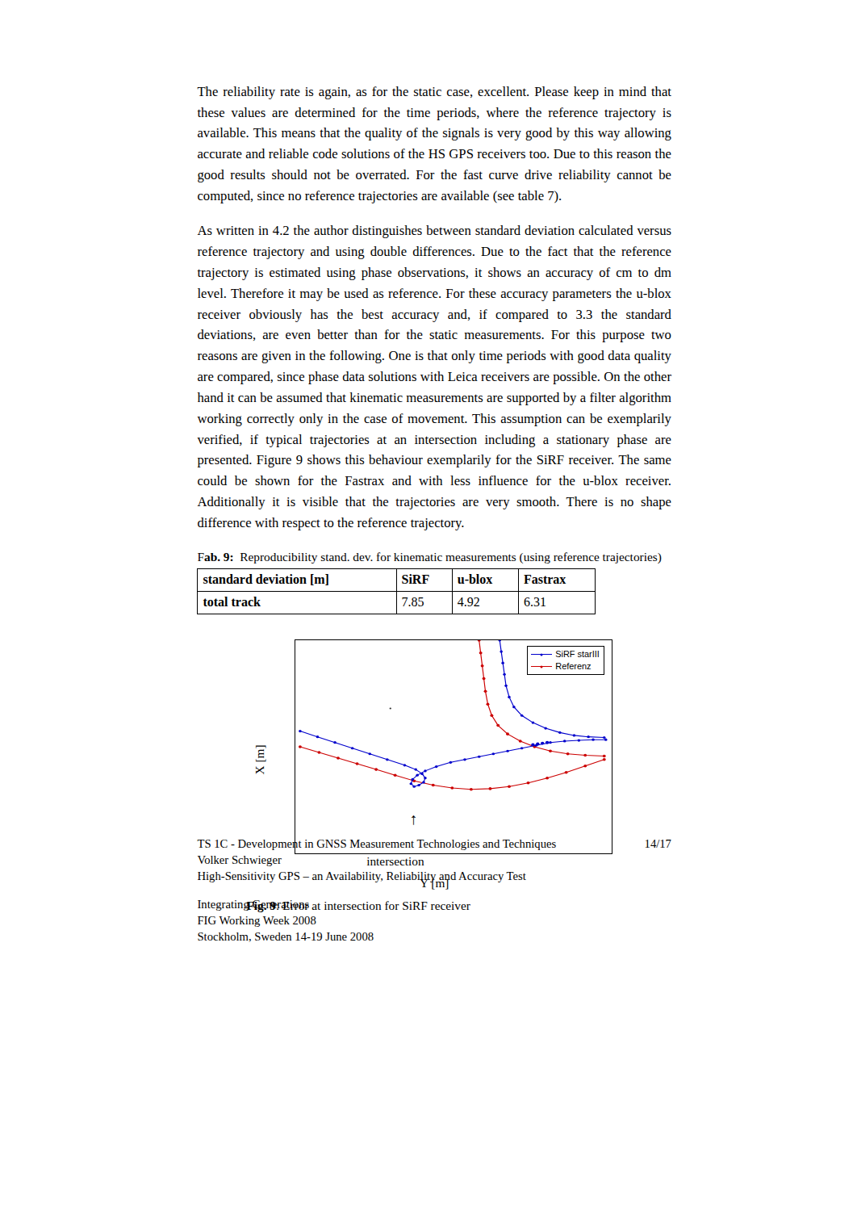The reliability rate is again, as for the static case, excellent. Please keep in mind that these values are determined for the time periods, where the reference trajectory is available. This means that the quality of the signals is very good by this way allowing accurate and reliable code solutions of the HS GPS receivers too. Due to this reason the good results should not be overrated. For the fast curve drive reliability cannot be computed, since no reference trajectories are available (see table 7).
As written in 4.2 the author distinguishes between standard deviation calculated versus reference trajectory and using double differences. Due to the fact that the reference trajectory is estimated using phase observations, it shows an accuracy of cm to dm level. Therefore it may be used as reference. For these accuracy parameters the u-blox receiver obviously has the best accuracy and, if compared to 3.3 the standard deviations, are even better than for the static measurements. For this purpose two reasons are given in the following. One is that only time periods with good data quality are compared, since phase data solutions with Leica receivers are possible. On the other hand it can be assumed that kinematic measurements are supported by a filter algorithm working correctly only in the case of movement. This assumption can be exemplarily verified, if typical trajectories at an intersection including a stationary phase are presented. Figure 9 shows this behaviour exemplarily for the SiRF receiver. The same could be shown for the Fastrax and with less influence for the u-blox receiver. Additionally it is visible that the trajectories are very smooth. There is no shape difference with respect to the reference trajectory.
Fab. 9: Reproducibility stand. dev. for kinematic measurements (using reference trajectories)
| standard deviation [m] | SiRF | u-blox | Fastrax |
| --- | --- | --- | --- |
| total track | 7.85 | 4.92 | 6.31 |
SiRF starIII
Referenz
5405470 5405460 5405450 405440 405430 405420 5405410 5405400 3512500 3512530 3512560 3512590 ↑
X [m] intersection
Y [m]
Fig. 9: Error at intersection for SiRF receiver
14/17
TS 1C - Development in GNSS Measurement Technologies and Techniques
Volker Schwieger
High-Sensitivity GPS – an Availability, Reliability and Accuracy Test
Integrating Generations
FIG Working Week 2008
Stockholm, Sweden 14-19 June 2008